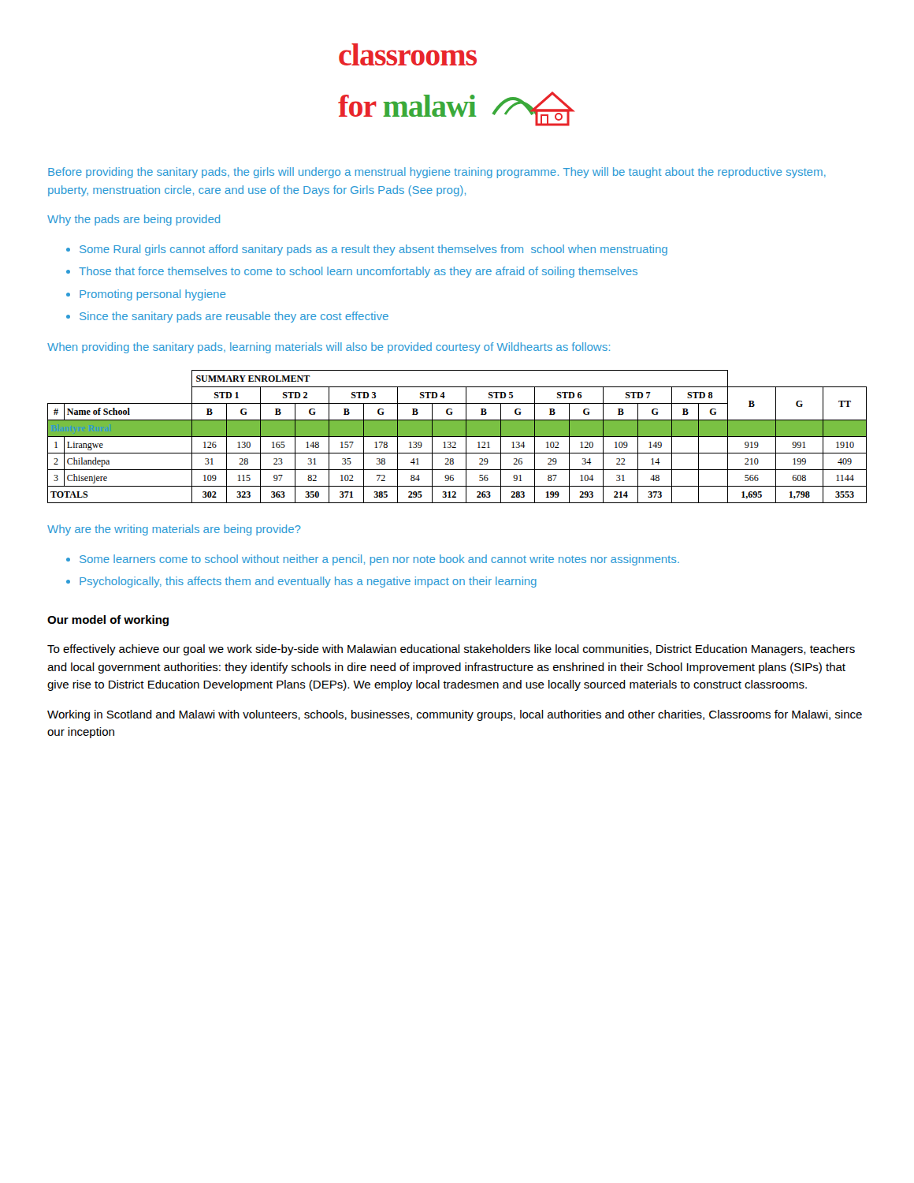classrooms
for malawi
Before providing the sanitary pads, the girls will undergo a menstrual hygiene training programme. They will be taught about the reproductive system, puberty, menstruation circle, care and use of the Days for Girls Pads (See prog),
Why the pads are being provided
Some Rural girls cannot afford sanitary pads as a result they absent themselves from school when menstruating
Those that force themselves to come to school learn uncomfortably as they are afraid of soiling themselves
Promoting personal hygiene
Since the sanitary pads are reusable they are cost effective
When providing the sanitary pads, learning materials will also be provided courtesy of Wildhearts as follows:
| | | SUMMARY ENROLMENT | |
| | | STD 1 | STD 2 | STD 3 | STD 4 | STD 5 | STD 6 | STD 7 | STD 8 | B | G | TT |
| # | Name of School | B | G | B | G | B | G | B | G | B | G | B | G | B | G | B | G |
| Blantyre Rural | | | | | | | | | | | | | | | | | | | |
| 1 | Lirangwe | 126 | 130 | 165 | 148 | 157 | 178 | 139 | 132 | 121 | 134 | 102 | 120 | 109 | 149 | | | 919 | 991 | 1910 |
| 2 | Chilandepa | 31 | 28 | 23 | 31 | 35 | 38 | 41 | 28 | 29 | 26 | 29 | 34 | 22 | 14 | | | 210 | 199 | 409 |
| 3 | Chisenjere | 109 | 115 | 97 | 82 | 102 | 72 | 84 | 96 | 56 | 91 | 87 | 104 | 31 | 48 | | | 566 | 608 | 1144 |
| TOTALS | 302 | 323 | 363 | 350 | 371 | 385 | 295 | 312 | 263 | 283 | 199 | 293 | 214 | 373 | | | 1,695 | 1,798 | 3553 |
Why are the writing materials are being provide?
Some learners come to school without neither a pencil, pen nor note book and cannot write notes nor assignments.
Psychologically, this affects them and eventually has a negative impact on their learning
Our model of working
To effectively achieve our goal we work side-by-side with Malawian educational stakeholders like local communities, District Education Managers, teachers and local government authorities: they identify schools in dire need of improved infrastructure as enshrined in their School Improvement plans (SIPs) that give rise to District Education Development Plans (DEPs). We employ local tradesmen and use locally sourced materials to construct classrooms.
Working in Scotland and Malawi with volunteers, schools, businesses, community groups, local authorities and other charities, Classrooms for Malawi, since our inception